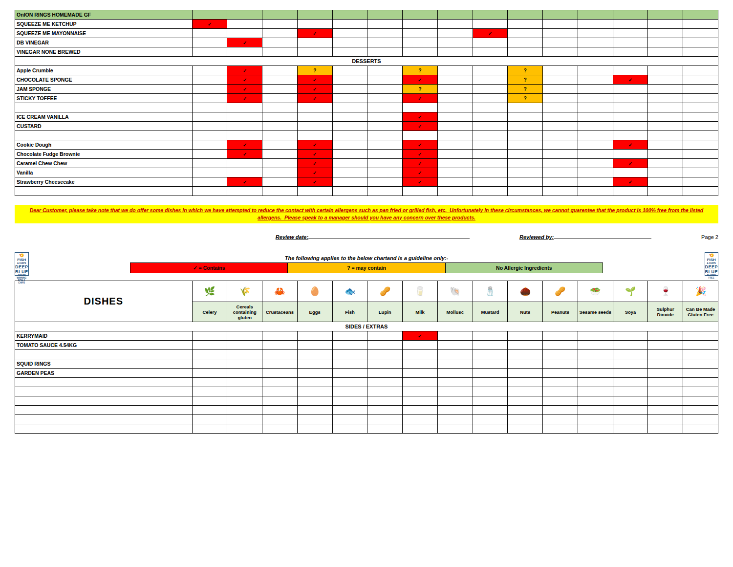| OnION RINGS HOMEMADE GF | | | | | | | | | | | | | | | |
| SQUEEZE ME KETCHUP | ✓ | | | | | | | | | | | | | | |
| SQUEEZE ME MAYONNAISE | | | | ✓ | | | | | ✓ | | | | | | |
| DB VINEGAR | | ✓ | | | | | | | | | | | | | |
| VINEGAR NONE BREWED | | | | | | | | | | | | | | | |
| DESSERTS |
| Apple Crumble | | ✓ | | ? | | | ? | | | ? | | | | | |
| CHOCOLATE SPONGE | | ✓ | | ✓ | | | ✓ | | | ? | | | ✓ | | |
| JAM SPONGE | | ✓ | | ✓ | | | ? | | | ? | | | | | |
| STICKY TOFFEE | | ✓ | | ✓ | | | ✓ | | | ? | | | | | |
| ICE CREAM VANILLA | | | | | | | ✓ | | | | | | | | |
| CUSTARD | | | | | | | ✓ | | | | | | | | |
| Cookie Dough | | ✓ | | ✓ | | | ✓ | | | | | | ✓ | | |
| Chocolate Fudge Brownie | | ✓ | | ✓ | | | ✓ | | | | | | | | |
| Caramel Chew Chew | | | | ✓ | | | ✓ | | | | | | ✓ | | |
| Vanilla | | | | ✓ | | | ✓ | | | | | | | | |
| Strawberry Cheesecake | | ✓ | | ✓ | | | ✓ | | | | | | ✓ | | |
Dear Customer, please take note that we do offer some dishes in which we have attempted to reduce the contact with certain allergens such as pan fried or grilled fish, etc. Unfortunately in these circumstances, we cannot guarentee that the product is 100% free from the listed allergens. Please speak to a manager should you have any concern over these products.
Review date:
Reviewed by:
Page 2
🍤 FISH
& CHIPS
DEEP BLUE
AWARD WINNING FISH & CHIPS
The following applies to the below chartand is a guideline only:-
| ✓ = Contains | ? = may contain | No Allergic Ingredients |
🍤 FISH
& CHIPS
DEEP BLUE
GLUTEN FREE
| DISHES | 🌿 | 🌾 | 🦀 | 🥚 | 🐟 | 🥜 | 🥛 | 🐚 | 🧂 | 🌰 | 🥜 | 🥗 | 🌱 | 🍷 | 🎉 |
| Celery | Cereals containing gluten | Crustaceans | Eggs | Fish | Lupin | Milk | Mollusc | Mustard | Nuts | Peanuts | Sesame seeds | Soya | Sulphur Dioxide | Can Be Made Gluten Free |
| SIDES / EXTRAS |
| KERRYMAID | | | | | | | ✓ | | | | | | | | |
| TOMATO SAUCE 4.54KG | | | | | | | | | | | | | | | |
| SQUID RINGS | | | | | | | | | | | | | | | |
| GARDEN PEAS | | | | | | | | | | | | | | | |